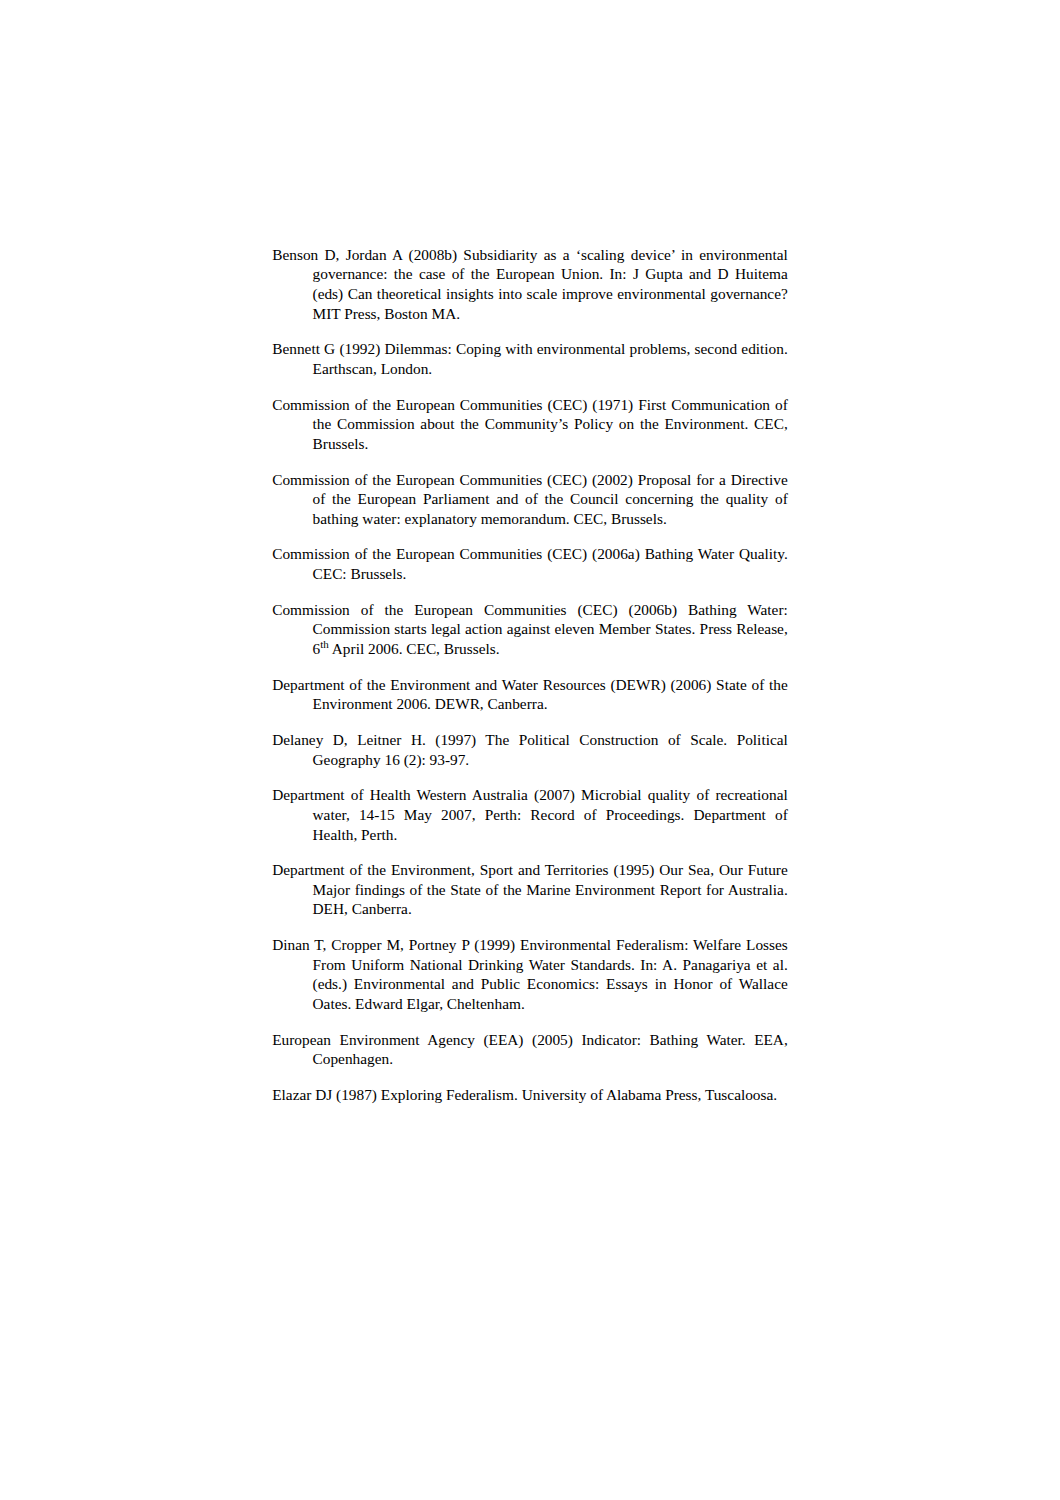Benson D, Jordan A (2008b) Subsidiarity as a ‘scaling device’ in environmental governance: the case of the European Union. In: J Gupta and D Huitema (eds) Can theoretical insights into scale improve environmental governance? MIT Press, Boston MA.
Bennett G (1992) Dilemmas: Coping with environmental problems, second edition. Earthscan, London.
Commission of the European Communities (CEC) (1971) First Communication of the Commission about the Community’s Policy on the Environment. CEC, Brussels.
Commission of the European Communities (CEC) (2002) Proposal for a Directive of the European Parliament and of the Council concerning the quality of bathing water: explanatory memorandum. CEC, Brussels.
Commission of the European Communities (CEC) (2006a) Bathing Water Quality. CEC: Brussels.
Commission of the European Communities (CEC) (2006b) Bathing Water: Commission starts legal action against eleven Member States. Press Release, 6th April 2006. CEC, Brussels.
Department of the Environment and Water Resources (DEWR) (2006) State of the Environment 2006. DEWR, Canberra.
Delaney D, Leitner H. (1997) The Political Construction of Scale. Political Geography 16 (2): 93-97.
Department of Health Western Australia (2007) Microbial quality of recreational water, 14-15 May 2007, Perth: Record of Proceedings. Department of Health, Perth.
Department of the Environment, Sport and Territories (1995) Our Sea, Our Future Major findings of the State of the Marine Environment Report for Australia. DEH, Canberra.
Dinan T, Cropper M, Portney P (1999) Environmental Federalism: Welfare Losses From Uniform National Drinking Water Standards. In: A. Panagariya et al. (eds.) Environmental and Public Economics: Essays in Honor of Wallace Oates. Edward Elgar, Cheltenham.
European Environment Agency (EEA) (2005) Indicator: Bathing Water. EEA, Copenhagen.
Elazar DJ (1987) Exploring Federalism. University of Alabama Press, Tuscaloosa.